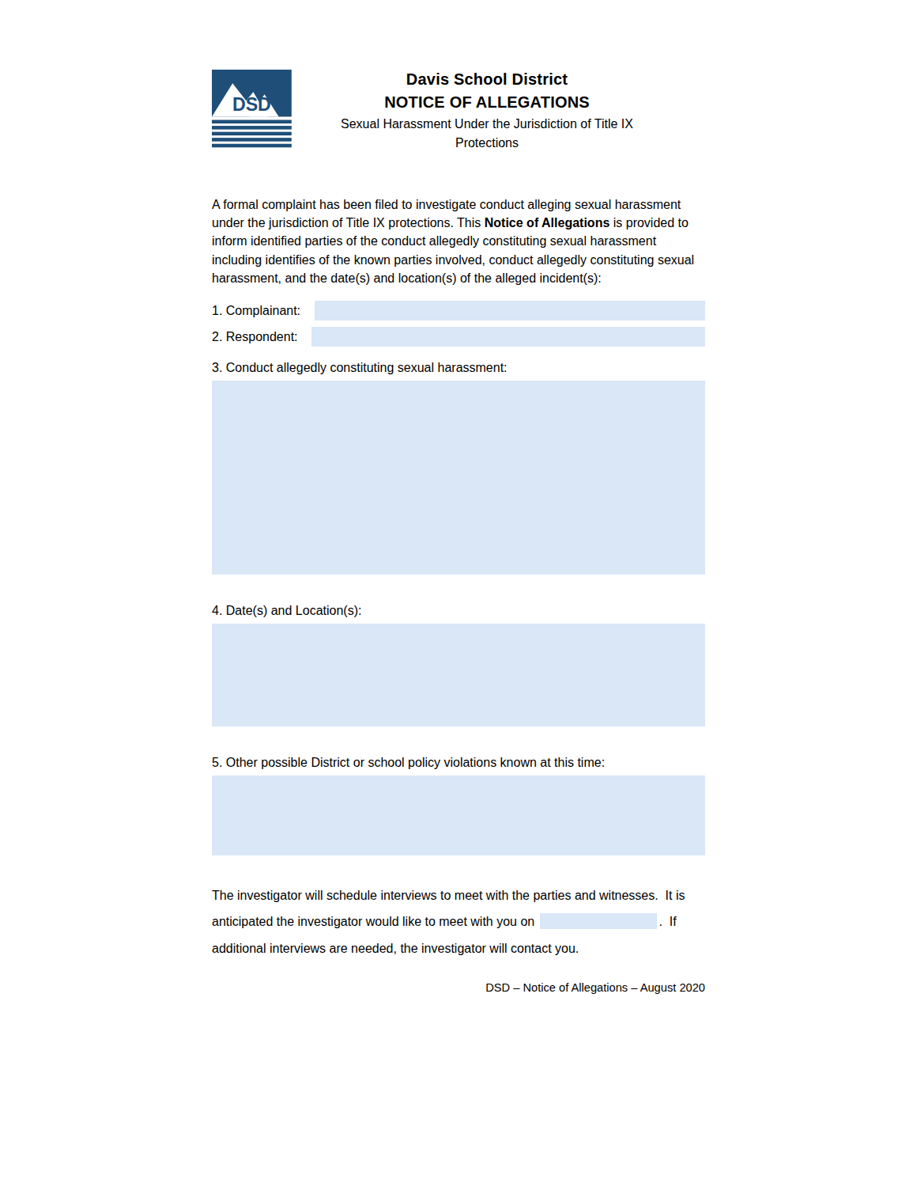DSD Davis School District logo DSD
Davis School District
NOTICE OF ALLEGATIONS
Sexual Harassment Under the Jurisdiction of Title IX Protections
A formal complaint has been filed to investigate conduct alleging sexual harassment under the jurisdiction of Title IX protections. This Notice of Allegations is provided to inform identified parties of the conduct allegedly constituting sexual harassment including identifies of the known parties involved, conduct allegedly constituting sexual harassment, and the date(s) and location(s) of the alleged incident(s):
1. Complainant:
2. Respondent:
3. Conduct allegedly constituting sexual harassment:
4. Date(s) and Location(s):
5. Other possible District or school policy violations known at this time:
The investigator will schedule interviews to meet with the parties and witnesses. It is anticipated the investigator would like to meet with you on . If additional interviews are needed, the investigator will contact you.
DSD – Notice of Allegations – August 2020